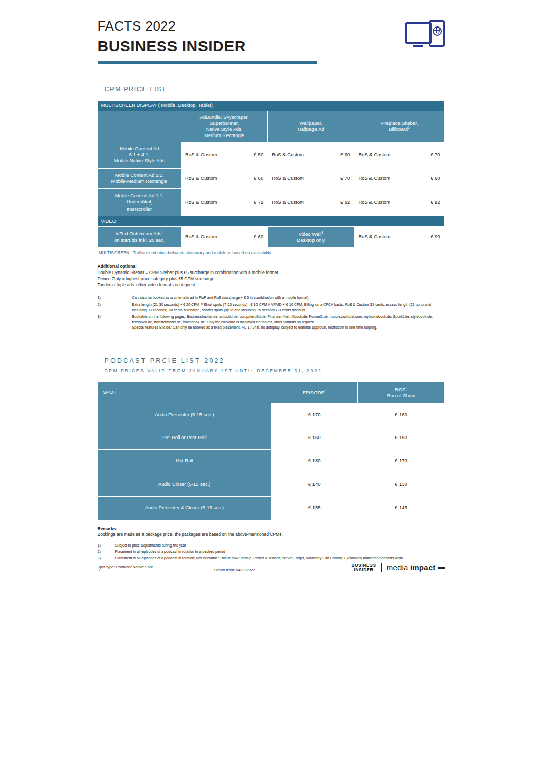FACTS 2022
BUSINESS INSIDER
CPM PRICE LIST
| MULTISCREEN DISPLAY ( Mobile, Desktop, Tablet) |
| | AdBundle, Skyscraper, Superbanner, Native Style Ads, Medium Rectangle | Wallpaper, Halfpage Ad | Fireplace,Sitebar, Billboard 1 |
| Mobile Content Ad 6:1 + 4:1, Mobile Native Style Ads | RoS & Custom | € 50 | RoS & Custom | € 60 | RoS & Custom | € 70 |
| Mobile Content Ad 2:1, Mobile-Medium Rectangle | RoS & Custom | € 60 | RoS & Custom | € 70 | RoS & Custom | € 80 |
| Mobile Content Ad 1:1, Understitial , Interscroller | RoS & Custom | € 72 | RoS & Custom | € 82 | RoS & Custom | € 92 |
| VIDEO |
| InText Outstream Ads 2 on start,bis inkl. 20 sec. | RoS & Custom | € 60 | Video Wall 3 Desktop only | RoS & Custom | € 90 |
MULTISCREEN - Traffic distribution between stationary and mobile is based on availability
Additional options:
Double Dynamic Sitebar = CPM Sitebar plus €5 surcharge in combination with a mobile format
Device Only = highest price category plus €5 CPM surcharge
Tandem / triple ads: other video formats on request
| 1) | | Can also be booked as a cinematic ad in RoP and RoS (surcharge + € 5 in combination with a mobile format) |
| 2) | | Extra length (21-30 seconds) + € 20 CPM // Short spots (7-15 seconds) - € 10 CPM // VPAID + € 10 CPM; Billing on a CPCV basis: RoS & Custom 19 cents, excess length (21 up to and including 30 seconds) +8 cents surcharge, shorter spots (up to and including 15 seconds) -3 cents discount. |
| 3) | | Bookable on the following pages: BusinessInsider.de, autobild.de, computerbild.de, Finanzen.Net, fitbook.de, Formel1.de, motorsporttotal.com, myhomebook.de, Sport1.de, stylebook.de, techbook.de, transfermarkt.de, travelbook.de. Only the billboard is displayed on tablets, other formats on request. Special features Bild.de: Can only be booked as a fixed placement, FC 1 / 24h, no autoplay, subject to editorial approval, restriction to one-time looping. |
PODCAST PRCIE LIST 2022
CPM PRICES VALID FROM JANUARY 1ST UNTIL DECEMBER 31, 2022
| SPOT | EPISODE 2 | ROS 3 Run of Show |
| --- | --- | --- |
| Audio Presenter (5-15 sec.) | € 170 | € 160 |
| Pre-Roll or Post-Roll | € 160 | € 150 |
| Mid-Roll | € 180 | € 170 |
| Audio Closer (5-15 sec.) | € 140 | € 130 |
| Audio Presenter & Closer (5-15 sec.) | € 155 | € 145 |
Remarks:
Bookings are made as a package price, the packages are based on the above-mentioned CPMs.
| 1) | Subject to price adjustments during the year |
| 2) | Placement in all episodes of a podcast in rotation in a desired period |
| 3) | Placement in all episodes of a podcast in rotation; Not bookable: This is how StartUp, Power & Millions, Never Forget, Voluntary Film Control, Exclusively marketed podcasts work |
Spot type: Producer Native Spot
3
Status from: 04/22/2022
BUSINESS
INSIDER
media impact